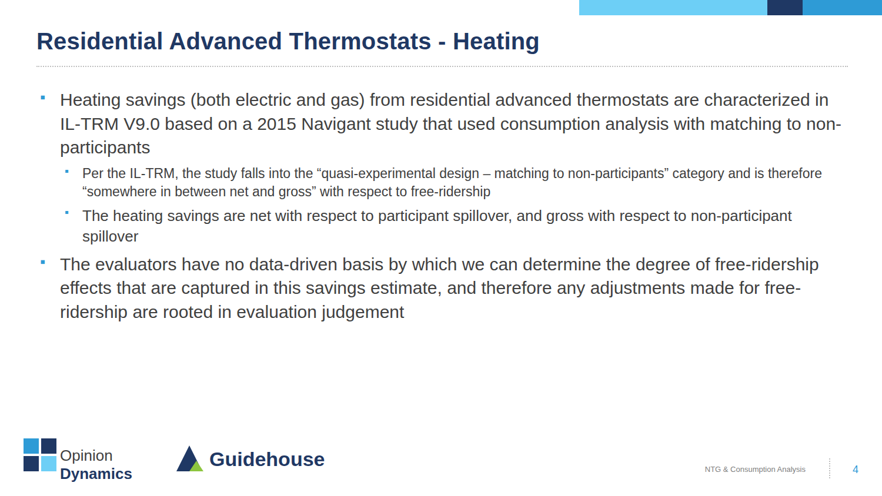Residential Advanced Thermostats - Heating
Heating savings (both electric and gas) from residential advanced thermostats are characterized in IL-TRM V9.0 based on a 2015 Navigant study that used consumption analysis with matching to non-participants
Per the IL-TRM, the study falls into the “quasi-experimental design – matching to non-participants” category and is therefore “somewhere in between net and gross” with respect to free-ridership
The heating savings are net with respect to participant spillover, and gross with respect to non-participant spillover
The evaluators have no data-driven basis by which we can determine the degree of free-ridership effects that are captured in this savings estimate, and therefore any adjustments made for free-ridership are rooted in evaluation judgement
Opinion Dynamics
Guidehouse
NTG & Consumption Analysis
4